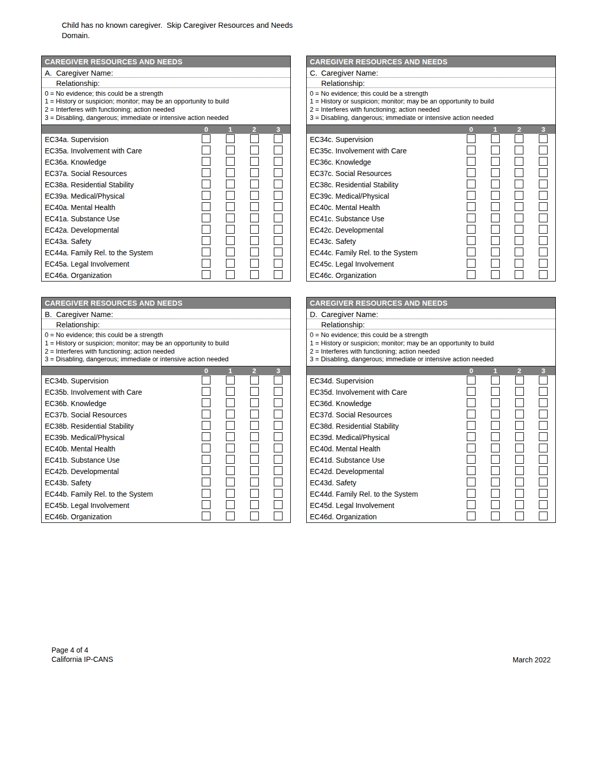Child has no known caregiver. Skip Caregiver Resources and Needs Domain.
CAREGIVER RESOURCES AND NEEDS
A. Caregiver Name:
Relationship:
0 = No evidence; this could be a strength
1 = History or suspicion; monitor; may be an opportunity to build
2 = Interferes with functioning; action needed
3 = Disabling, dangerous; immediate or intensive action needed
| | 0 | 1 | 2 | 3 |
| --- | --- | --- | --- | --- |
| EC34a. Supervision | | | | |
| EC35a. Involvement with Care | | | | |
| EC36a. Knowledge | | | | |
| EC37a. Social Resources | | | | |
| EC38a. Residential Stability | | | | |
| EC39a. Medical/Physical | | | | |
| EC40a. Mental Health | | | | |
| EC41a. Substance Use | | | | |
| EC42a. Developmental | | | | |
| EC43a. Safety | | | | |
| EC44a. Family Rel. to the System | | | | |
| EC45a. Legal Involvement | | | | |
| EC46a. Organization | | | | |
CAREGIVER RESOURCES AND NEEDS
C. Caregiver Name:
Relationship:
0 = No evidence; this could be a strength
1 = History or suspicion; monitor; may be an opportunity to build
2 = Interferes with functioning; action needed
3 = Disabling, dangerous; immediate or intensive action needed
| | 0 | 1 | 2 | 3 |
| --- | --- | --- | --- | --- |
| EC34c. Supervision | | | | |
| EC35c. Involvement with Care | | | | |
| EC36c. Knowledge | | | | |
| EC37c. Social Resources | | | | |
| EC38c. Residential Stability | | | | |
| EC39c. Medical/Physical | | | | |
| EC40c. Mental Health | | | | |
| EC41c. Substance Use | | | | |
| EC42c. Developmental | | | | |
| EC43c. Safety | | | | |
| EC44c. Family Rel. to the System | | | | |
| EC45c. Legal Involvement | | | | |
| EC46c. Organization | | | | |
CAREGIVER RESOURCES AND NEEDS
B. Caregiver Name:
Relationship:
0 = No evidence; this could be a strength
1 = History or suspicion; monitor; may be an opportunity to build
2 = Interferes with functioning; action needed
3 = Disabling, dangerous; immediate or intensive action needed
| | 0 | 1 | 2 | 3 |
| --- | --- | --- | --- | --- |
| EC34b. Supervision | | | | |
| EC35b. Involvement with Care | | | | |
| EC36b. Knowledge | | | | |
| EC37b. Social Resources | | | | |
| EC38b. Residential Stability | | | | |
| EC39b. Medical/Physical | | | | |
| EC40b. Mental Health | | | | |
| EC41b. Substance Use | | | | |
| EC42b. Developmental | | | | |
| EC43b. Safety | | | | |
| EC44b. Family Rel. to the System | | | | |
| EC45b. Legal Involvement | | | | |
| EC46b. Organization | | | | |
CAREGIVER RESOURCES AND NEEDS
D. Caregiver Name:
Relationship:
0 = No evidence; this could be a strength
1 = History or suspicion; monitor; may be an opportunity to build
2 = Interferes with functioning; action needed
3 = Disabling, dangerous; immediate or intensive action needed
| | 0 | 1 | 2 | 3 |
| --- | --- | --- | --- | --- |
| EC34d. Supervision | | | | |
| EC35d. Involvement with Care | | | | |
| EC36d. Knowledge | | | | |
| EC37d. Social Resources | | | | |
| EC38d. Residential Stability | | | | |
| EC39d. Medical/Physical | | | | |
| EC40d. Mental Health | | | | |
| EC41d. Substance Use | | | | |
| EC42d. Developmental | | | | |
| EC43d. Safety | | | | |
| EC44d. Family Rel. to the System | | | | |
| EC45d. Legal Involvement | | | | |
| EC46d. Organization | | | | |
Page 4 of 4
California IP-CANS
March 2022